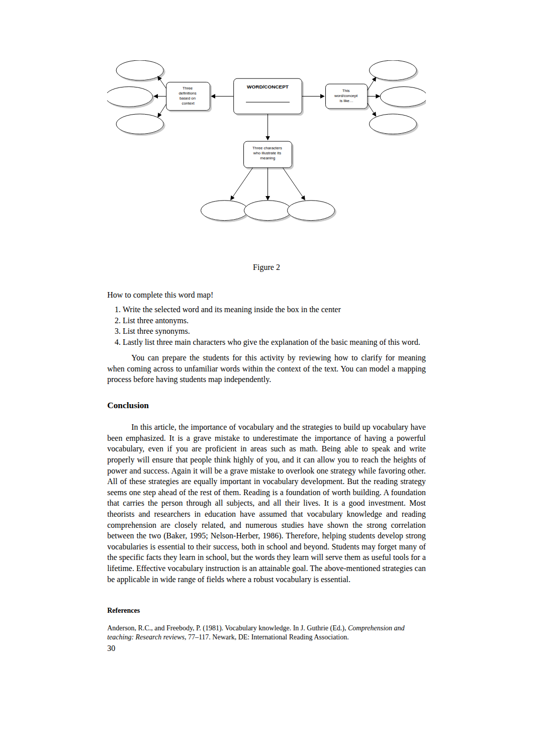WORD/CONCEPT Three definitions based on context This word/concept is like… Three characters who illustrate its meaning
Figure 2
How to complete this word map!
Write the selected word and its meaning inside the box in the center
List three antonyms.
List three synonyms.
Lastly list three main characters who give the explanation of the basic meaning of this word.
You can prepare the students for this activity by reviewing how to clarify for meaning when coming across to unfamiliar words within the context of the text. You can model a mapping process before having students map independently.
Conclusion
In this article, the importance of vocabulary and the strategies to build up vocabulary have been emphasized. It is a grave mistake to underestimate the importance of having a powerful vocabulary, even if you are proficient in areas such as math. Being able to speak and write properly will ensure that people think highly of you, and it can allow you to reach the heights of power and success. Again it will be a grave mistake to overlook one strategy while favoring other. All of these strategies are equally important in vocabulary development. But the reading strategy seems one step ahead of the rest of them. Reading is a foundation of worth building. A foundation that carries the person through all subjects, and all their lives. It is a good investment. Most theorists and researchers in education have assumed that vocabulary knowledge and reading comprehension are closely related, and numerous studies have shown the strong correlation between the two (Baker, 1995; Nelson-Herber, 1986). Therefore, helping students develop strong vocabularies is essential to their success, both in school and beyond. Students may forget many of the specific facts they learn in school, but the words they learn will serve them as useful tools for a lifetime. Effective vocabulary instruction is an attainable goal. The above-mentioned strategies can be applicable in wide range of fields where a robust vocabulary is essential.
References
Anderson, R.C., and Freebody, P. (1981). Vocabulary knowledge. In J. Guthrie (Ed.), Comprehension and teaching: Research reviews, 77–117. Newark, DE: International Reading Association.
30